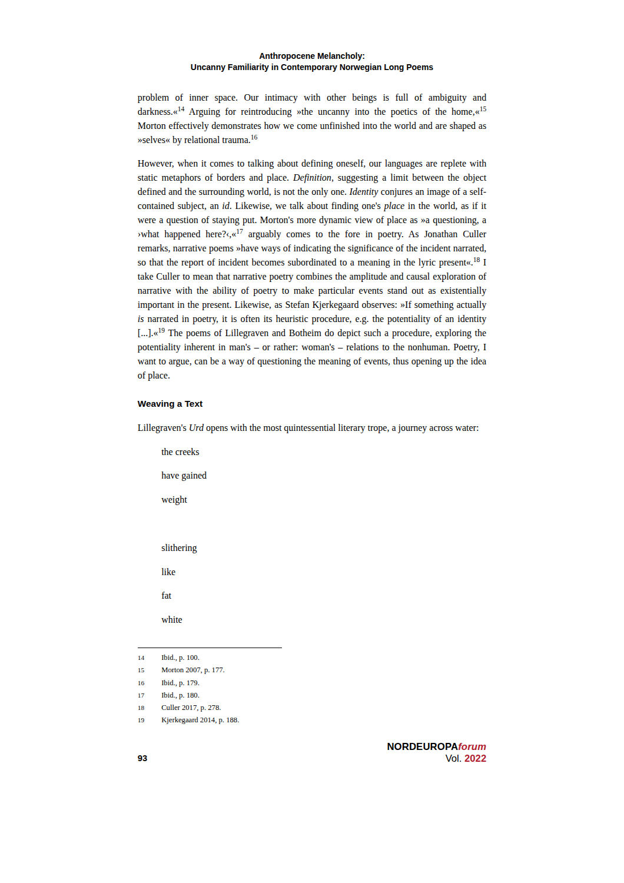Anthropocene Melancholy:
Uncanny Familiarity in Contemporary Norwegian Long Poems
problem of inner space. Our intimacy with other beings is full of ambiguity and darkness.«14 Arguing for reintroducing »the uncanny into the poetics of the home,«15 Morton effectively demonstrates how we come unfinished into the world and are shaped as »selves« by relational trauma.16
However, when it comes to talking about defining oneself, our languages are replete with static metaphors of borders and place. Definition, suggesting a limit between the object defined and the surrounding world, is not the only one. Identity conjures an image of a self-contained subject, an id. Likewise, we talk about finding one's place in the world, as if it were a question of staying put. Morton's more dynamic view of place as »a questioning, a ›what happened here?‹,«17 arguably comes to the fore in poetry. As Jonathan Culler remarks, narrative poems »have ways of indicating the significance of the incident narrated, so that the report of incident becomes subordinated to a meaning in the lyric present«.18 I take Culler to mean that narrative poetry combines the amplitude and causal exploration of narrative with the ability of poetry to make particular events stand out as existentially important in the present. Likewise, as Stefan Kjerkegaard observes: »If something actually is narrated in poetry, it is often its heuristic procedure, e.g. the potentiality of an identity [...].«19 The poems of Lillegraven and Botheim do depict such a procedure, exploring the potentiality inherent in man's – or rather: woman's – relations to the nonhuman. Poetry, I want to argue, can be a way of questioning the meaning of events, thus opening up the idea of place.
Weaving a Text
Lillegraven's Urd opens with the most quintessential literary trope, a journey across water:
the creeks
have gained
weight
slithering
like
fat
white
14 Ibid., p. 100.
15 Morton 2007, p. 177.
16 Ibid., p. 179.
17 Ibid., p. 180.
18 Culler 2017, p. 278.
19 Kjerkegaard 2014, p. 188.
93
NORDEUROPA forum
Vol. 2022